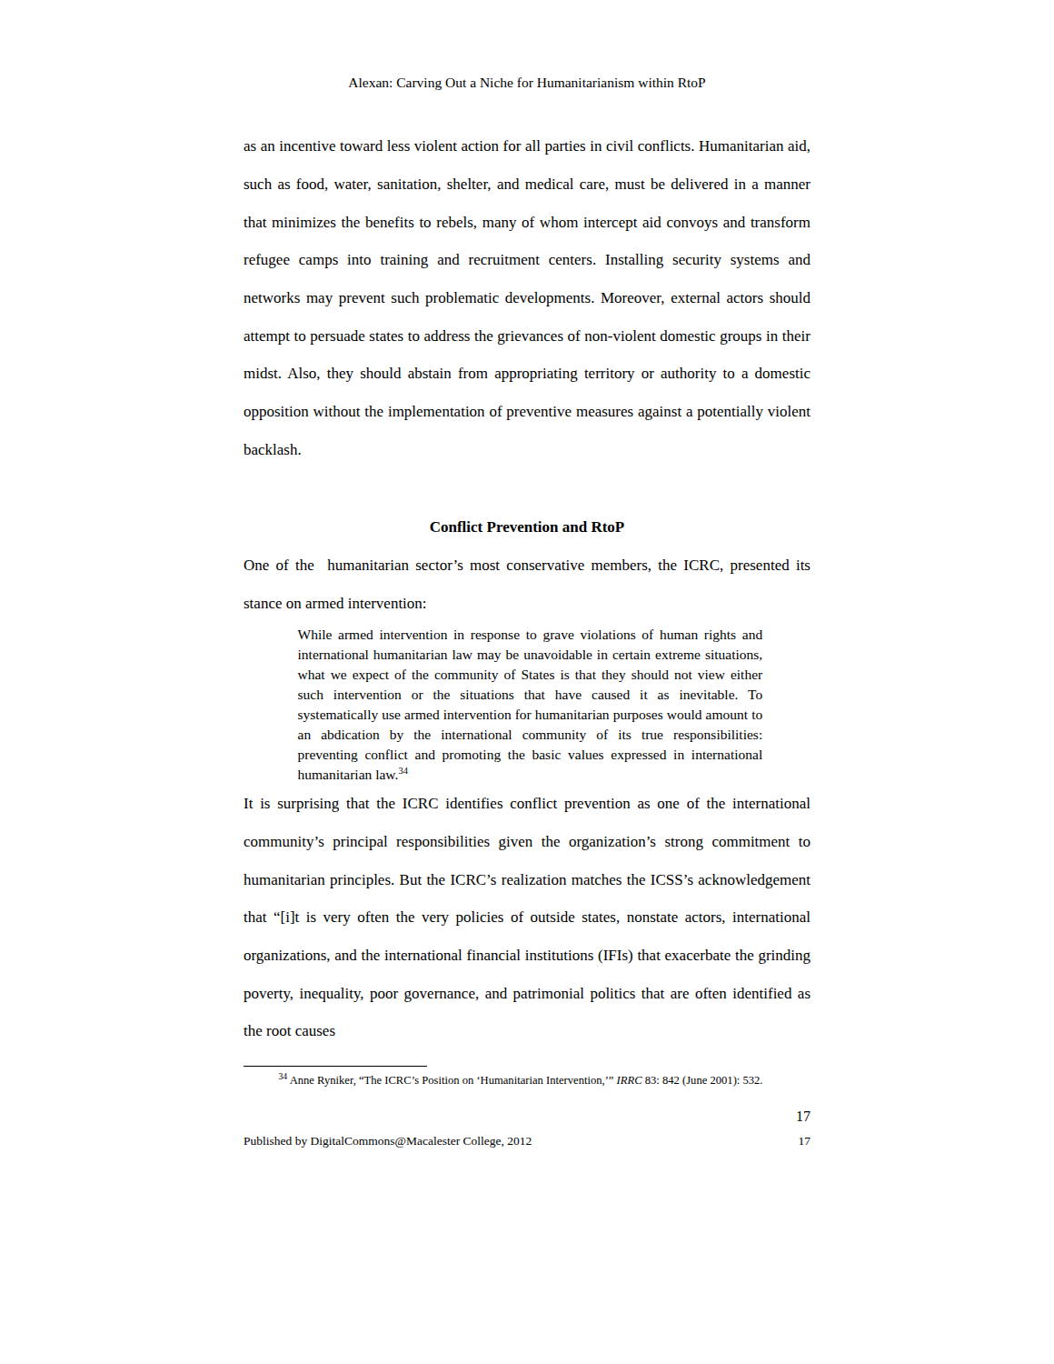Alexan: Carving Out a Niche for Humanitarianism within RtoP
as an incentive toward less violent action for all parties in civil conflicts. Humanitarian aid, such as food, water, sanitation, shelter, and medical care, must be delivered in a manner that minimizes the benefits to rebels, many of whom intercept aid convoys and transform refugee camps into training and recruitment centers. Installing security systems and networks may prevent such problematic developments. Moreover, external actors should attempt to persuade states to address the grievances of non-violent domestic groups in their midst. Also, they should abstain from appropriating territory or authority to a domestic opposition without the implementation of preventive measures against a potentially violent backlash.
Conflict Prevention and RtoP
One of the humanitarian sector’s most conservative members, the ICRC, presented its stance on armed intervention:
While armed intervention in response to grave violations of human rights and international humanitarian law may be unavoidable in certain extreme situations, what we expect of the community of States is that they should not view either such intervention or the situations that have caused it as inevitable. To systematically use armed intervention for humanitarian purposes would amount to an abdication by the international community of its true responsibilities: preventing conflict and promoting the basic values expressed in international humanitarian law.34
It is surprising that the ICRC identifies conflict prevention as one of the international community’s principal responsibilities given the organization’s strong commitment to humanitarian principles. But the ICRC’s realization matches the ICSS’s acknowledgement that “[i]t is very often the very policies of outside states, nonstate actors, international organizations, and the international financial institutions (IFIs) that exacerbate the grinding poverty, inequality, poor governance, and patrimonial politics that are often identified as the root causes
34 Anne Ryniker, “The ICRC’s Position on ‘Humanitarian Intervention,’” IRRC 83: 842 (June 2001): 532.
17
Published by DigitalCommons@Macalester College, 2012 17